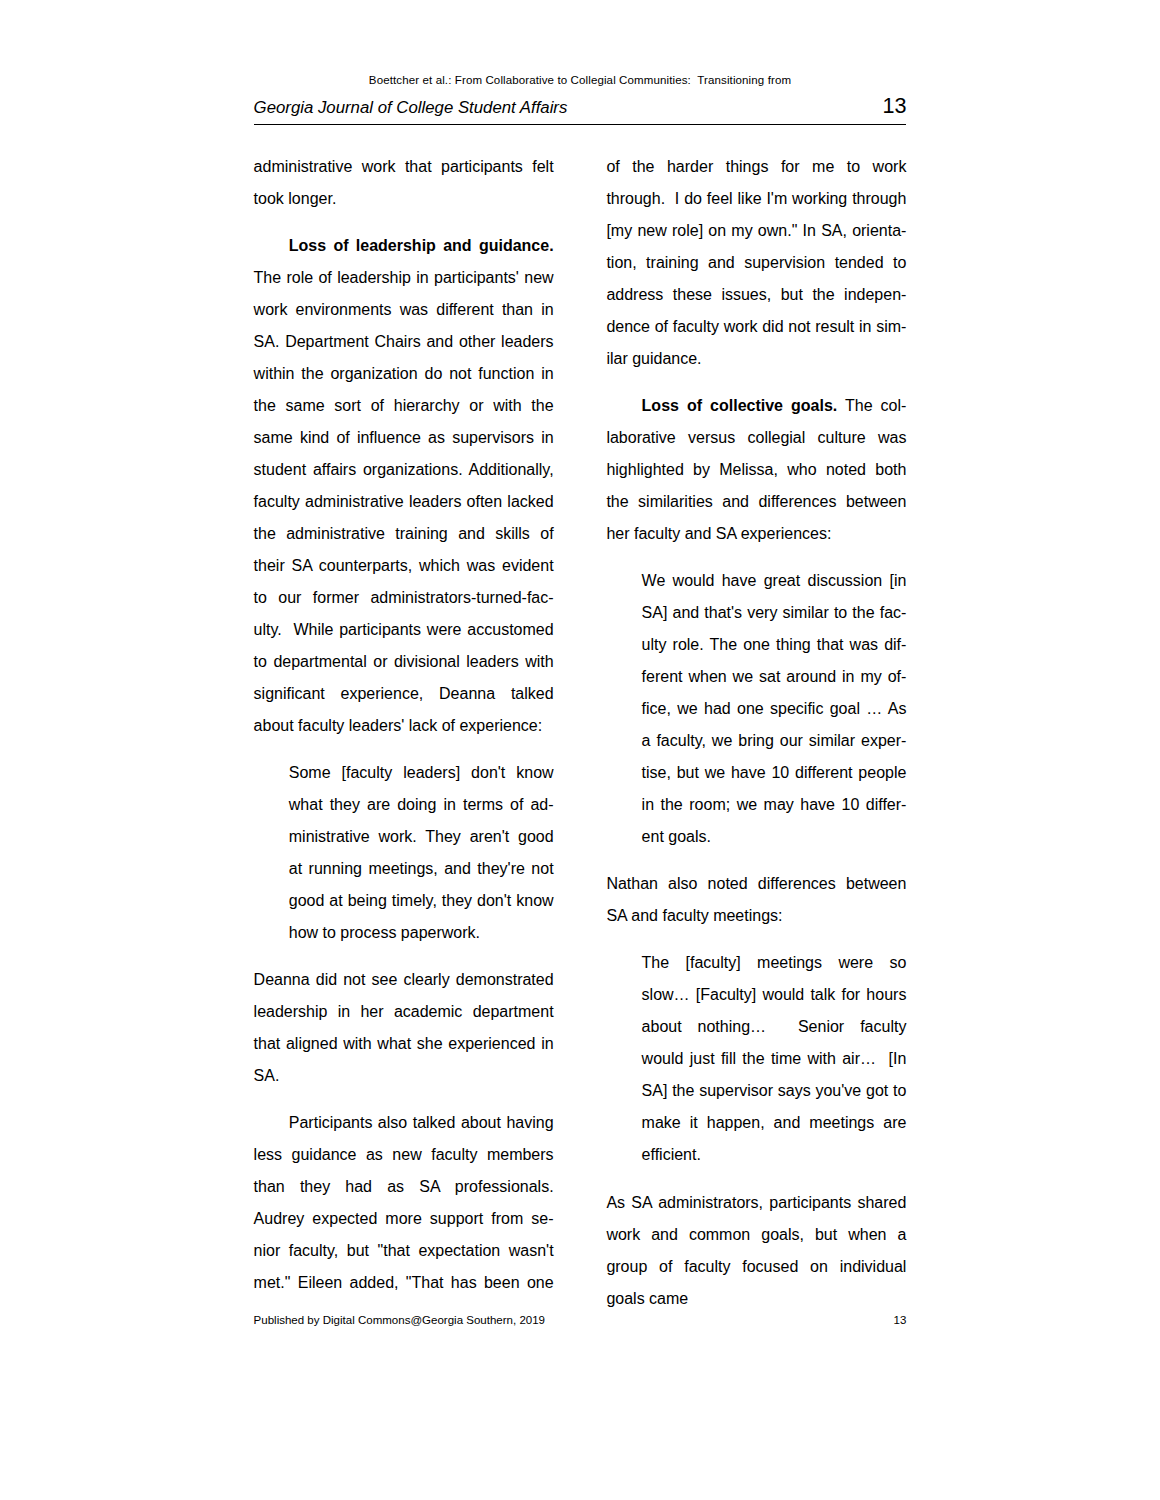Boettcher et al.: From Collaborative to Collegial Communities: Transitioning from
Georgia Journal of College Student Affairs 13
administrative work that participants felt took longer.
Loss of leadership and guidance. The role of leadership in participants' new work environments was different than in SA. Department Chairs and other leaders within the organization do not function in the same sort of hierarchy or with the same kind of influence as supervisors in student affairs organizations. Additionally, faculty administrative leaders often lacked the administrative training and skills of their SA counterparts, which was evident to our former administrators-turned-faculty. While participants were accustomed to departmental or divisional leaders with significant experience, Deanna talked about faculty leaders' lack of experience:
Some [faculty leaders] don't know what they are doing in terms of administrative work. They aren't good at running meetings, and they're not good at being timely, they don't know how to process paperwork.
Deanna did not see clearly demonstrated leadership in her academic department that aligned with what she experienced in SA.
Participants also talked about having less guidance as new faculty members than they had as SA professionals. Audrey expected more support from senior faculty, but "that expectation wasn't met." Eileen added, "That has been one of the harder things for me to work through. I do feel like I'm working through [my new role] on my own." In SA, orientation, training and supervision tended to address these issues, but the independence of faculty work did not result in similar guidance.
Loss of collective goals. The collaborative versus collegial culture was highlighted by Melissa, who noted both the similarities and differences between her faculty and SA experiences:
We would have great discussion [in SA] and that's very similar to the faculty role. The one thing that was different when we sat around in my office, we had one specific goal … As a faculty, we bring our similar expertise, but we have 10 different people in the room; we may have 10 different goals.
Nathan also noted differences between SA and faculty meetings:
The [faculty] meetings were so slow… [Faculty] would talk for hours about nothing… Senior faculty would just fill the time with air… [In SA] the supervisor says you've got to make it happen, and meetings are efficient.
As SA administrators, participants shared work and common goals, but when a group of faculty focused on individual goals came
Published by Digital Commons@Georgia Southern, 2019 13